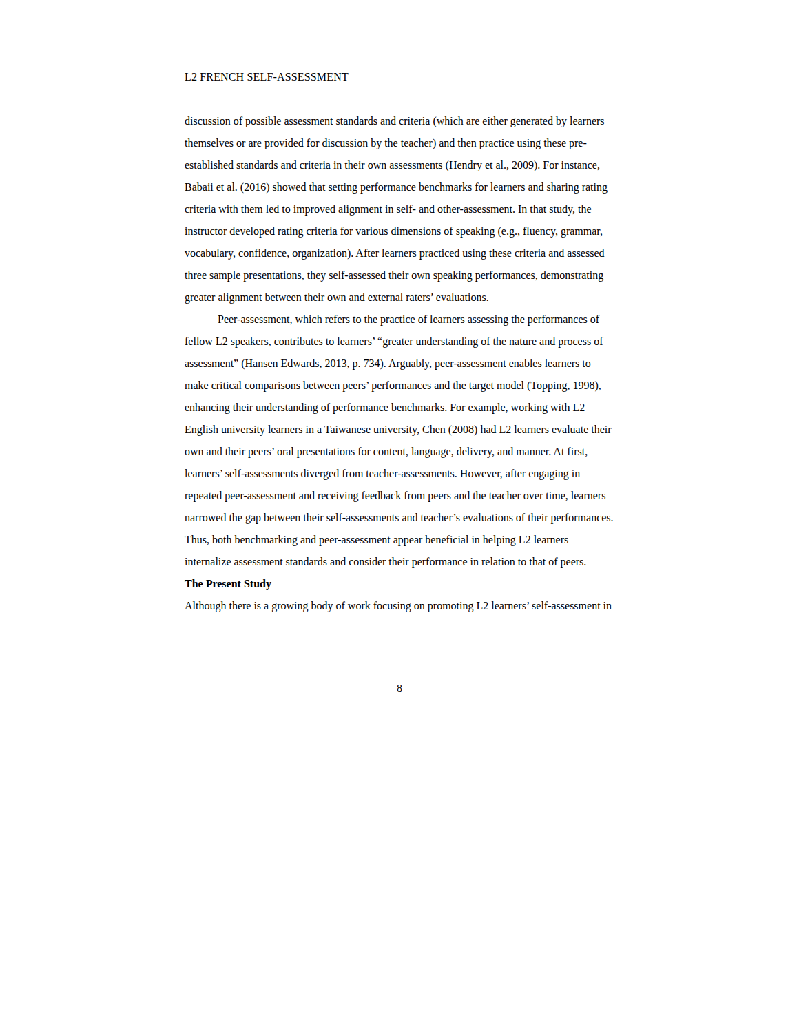L2 FRENCH SELF-ASSESSMENT
discussion of possible assessment standards and criteria (which are either generated by learners themselves or are provided for discussion by the teacher) and then practice using these pre-established standards and criteria in their own assessments (Hendry et al., 2009). For instance, Babaii et al. (2016) showed that setting performance benchmarks for learners and sharing rating criteria with them led to improved alignment in self- and other-assessment. In that study, the instructor developed rating criteria for various dimensions of speaking (e.g., fluency, grammar, vocabulary, confidence, organization). After learners practiced using these criteria and assessed three sample presentations, they self-assessed their own speaking performances, demonstrating greater alignment between their own and external raters’ evaluations.
Peer-assessment, which refers to the practice of learners assessing the performances of fellow L2 speakers, contributes to learners’ “greater understanding of the nature and process of assessment” (Hansen Edwards, 2013, p. 734). Arguably, peer-assessment enables learners to make critical comparisons between peers’ performances and the target model (Topping, 1998), enhancing their understanding of performance benchmarks. For example, working with L2 English university learners in a Taiwanese university, Chen (2008) had L2 learners evaluate their own and their peers’ oral presentations for content, language, delivery, and manner. At first, learners’ self-assessments diverged from teacher-assessments. However, after engaging in repeated peer-assessment and receiving feedback from peers and the teacher over time, learners narrowed the gap between their self-assessments and teacher’s evaluations of their performances. Thus, both benchmarking and peer-assessment appear beneficial in helping L2 learners internalize assessment standards and consider their performance in relation to that of peers.
The Present Study
Although there is a growing body of work focusing on promoting L2 learners’ self-assessment in
8